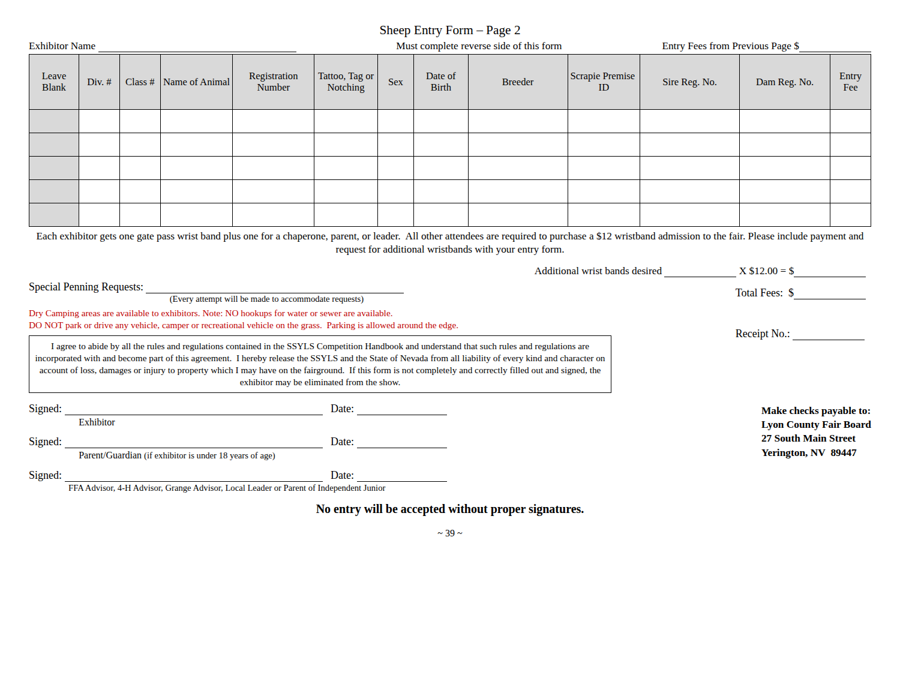Sheep Entry Form – Page 2
Exhibitor Name
Must complete reverse side of this form
Entry Fees from Previous Page $
| Leave Blank | Div. # | Class # | Name of Animal | Registration Number | Tattoo, Tag or Notching | Sex | Date of Birth | Breeder | Scrapie Premise ID | Sire Reg. No. | Dam Reg. No. | Entry Fee |
| --- | --- | --- | --- | --- | --- | --- | --- | --- | --- | --- | --- | --- |
Each exhibitor gets one gate pass wrist band plus one for a chaperone, parent, or leader. All other attendees are required to purchase a $12 wristband admission to the fair. Please include payment and request for additional wristbands with your entry form.
Additional wrist bands desired X $12.00 = $
Special Penning Requests:
(Every attempt will be made to accommodate requests)
Dry Camping areas are available to exhibitors. Note: NO hookups for water or sewer are available.
DO NOT park or drive any vehicle, camper or recreational vehicle on the grass. Parking is allowed around the edge.
I agree to abide by all the rules and regulations contained in the SSYLS Competition Handbook and understand that such rules and regulations are incorporated with and become part of this agreement. I hereby release the SSYLS and the State of Nevada from all liability of every kind and character on account of loss, damages or injury to property which I may have on the fairground. If this form is not completely and correctly filled out and signed, the exhibitor may be eliminated from the show.
Total Fees: $
Receipt No.:
Signed: Date:
Exhibitor
Signed: Date:
Parent/Guardian (if exhibitor is under 18 years of age)
Signed: Date:
FFA Advisor, 4-H Advisor, Grange Advisor, Local Leader or Parent of Independent Junior
Make checks payable to:
Lyon County Fair Board
27 South Main Street
Yerington, NV 89447
No entry will be accepted without proper signatures.
~ 39 ~